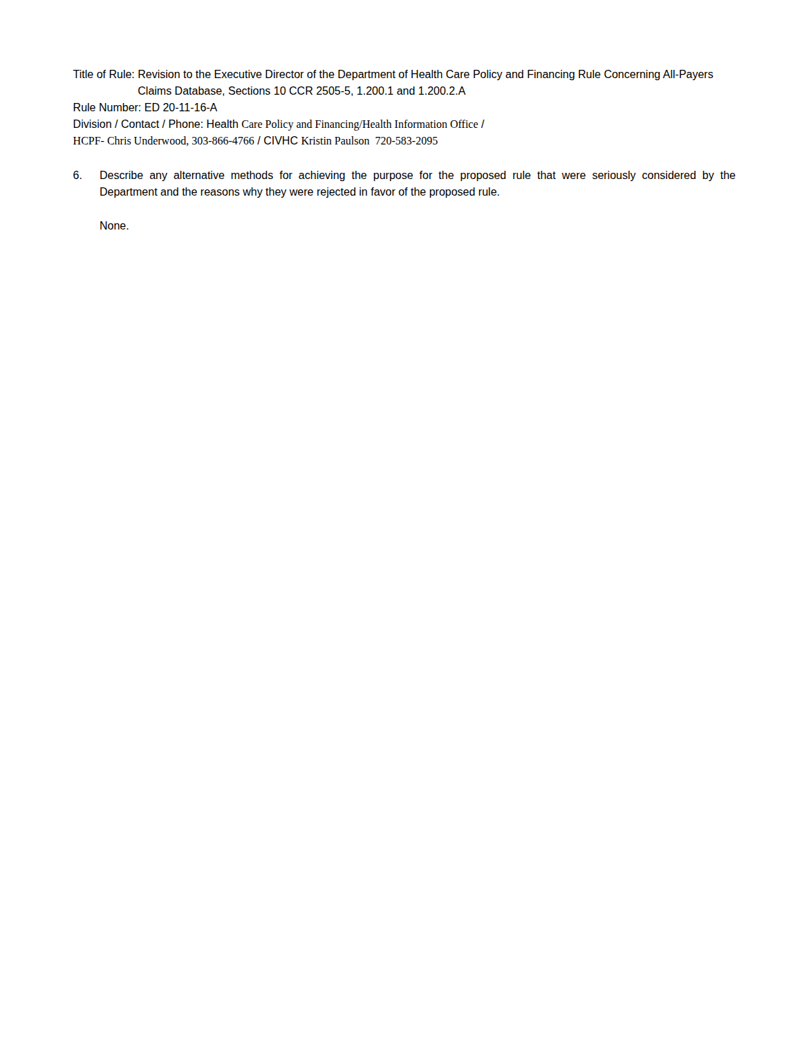Title of Rule: Revision to the Executive Director of the Department of Health Care Policy and Financing Rule Concerning All-Payers Claims Database, Sections 10 CCR 2505-5, 1.200.1 and 1.200.2.A
Rule Number: ED 20-11-16-A
Division / Contact / Phone: Health Care Policy and Financing/Health Information Office /
HCPF- Chris Underwood, 303-866-4766 / CIVHC Kristin Paulson 720-583-2095
6. Describe any alternative methods for achieving the purpose for the proposed rule that were seriously considered by the Department and the reasons why they were rejected in favor of the proposed rule.
None.